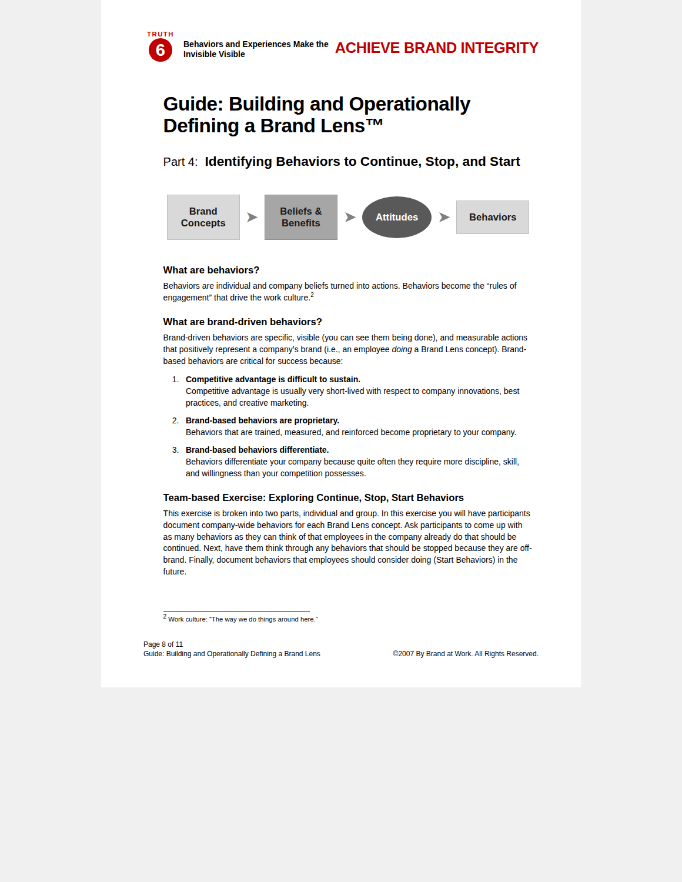TRUTH
6
Behaviors and Experiences Make the Invisible Visible
ACHIEVE BRAND INTEGRITY
Guide: Building and Operationally Defining a Brand Lens™
Part 4:
Identifying Behaviors to Continue, Stop, and Start
Brand
Concepts
➤
Beliefs &
Benefits
➤
Attitudes
➤
Behaviors
What are behaviors?
Behaviors are individual and company beliefs turned into actions. Behaviors become the “rules of engagement” that drive the work culture.2
What are brand-driven behaviors?
Brand-driven behaviors are specific, visible (you can see them being done), and measurable actions that positively represent a company’s brand (i.e., an employee doing a Brand Lens concept). Brand-based behaviors are critical for success because:
Competitive advantage is difficult to sustain. Competitive advantage is usually very short-lived with respect to company innovations, best practices, and creative marketing.
Brand-based behaviors are proprietary. Behaviors that are trained, measured, and reinforced become proprietary to your company.
Brand-based behaviors differentiate. Behaviors differentiate your company because quite often they require more discipline, skill, and willingness than your competition possesses.
Team-based Exercise: Exploring Continue, Stop, Start Behaviors
This exercise is broken into two parts, individual and group. In this exercise you will have participants document company-wide behaviors for each Brand Lens concept. Ask participants to come up with as many behaviors as they can think of that employees in the company already do that should be continued. Next, have them think through any behaviors that should be stopped because they are off-brand. Finally, document behaviors that employees should consider doing (Start Behaviors) in the future.
2 Work culture: “The way we do things around here.”
Page 8 of 11
Guide: Building and Operationally Defining a Brand Lens
©2007 By Brand at Work. All Rights Reserved.